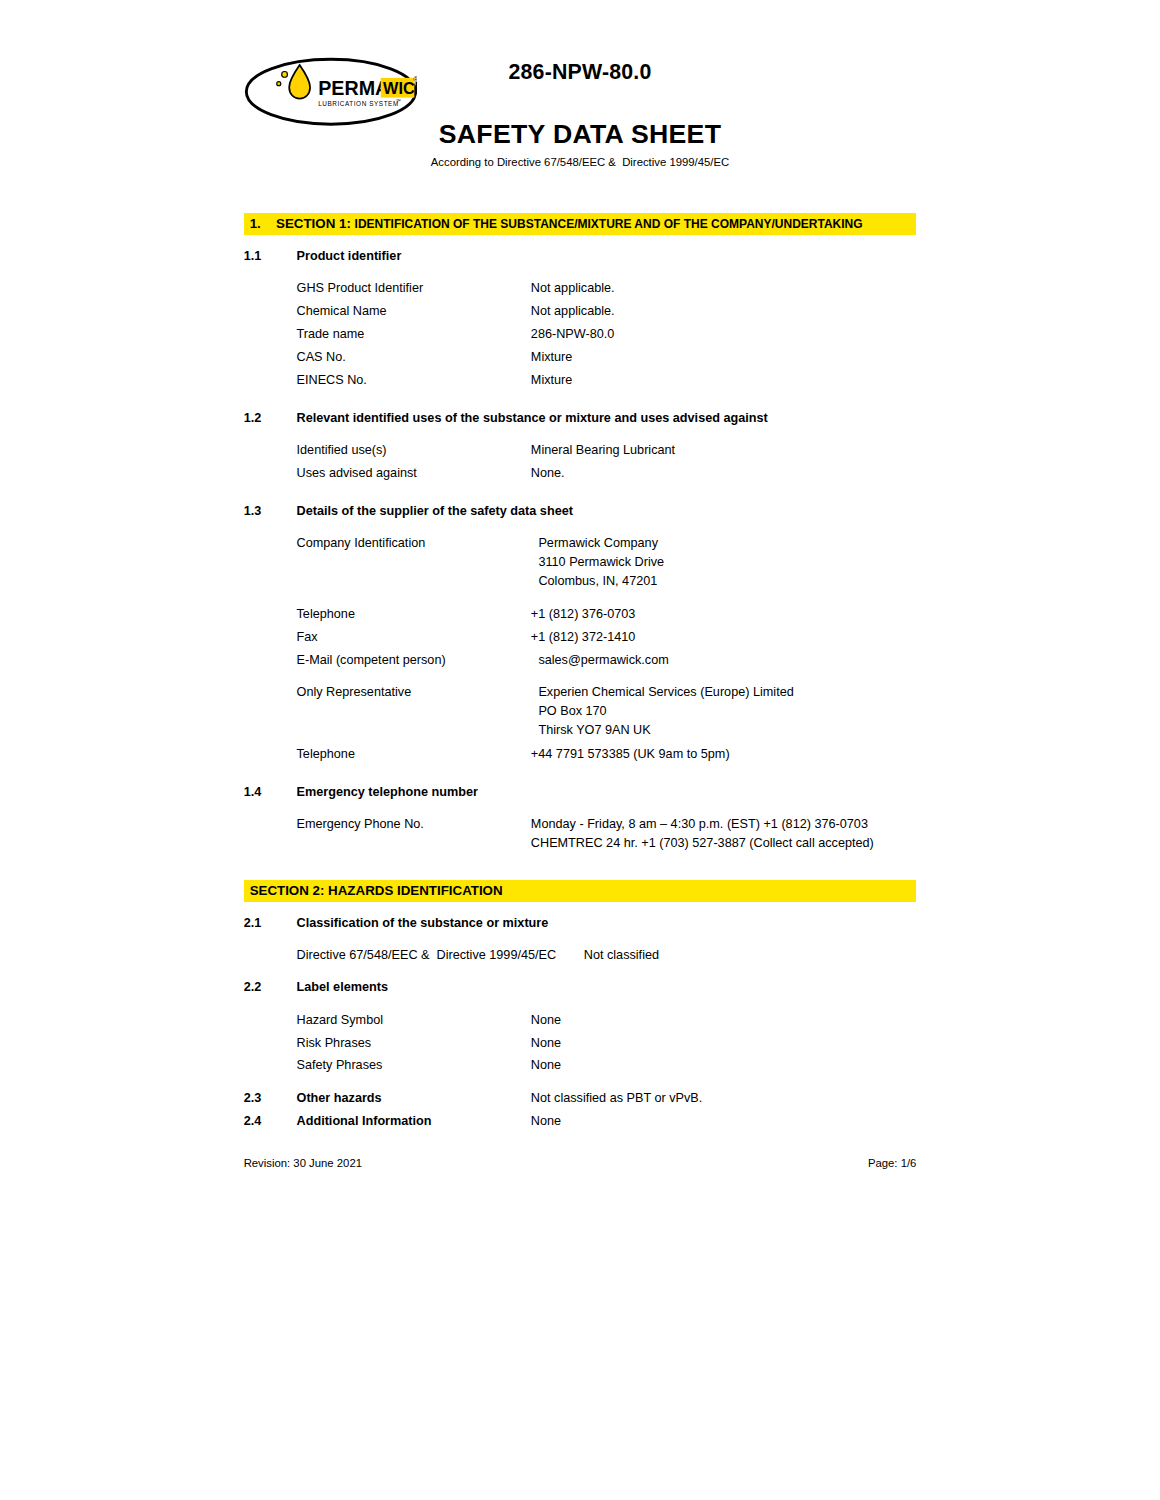PERMA WICK ® LUBRICATION SYSTEM ™
286-NPW-80.0
SAFETY DATA SHEET
According to Directive 67/548/EEC & Directive 1999/45/EC
1. SECTION 1: IDENTIFICATION OF THE SUBSTANCE/MIXTURE AND OF THE COMPANY/UNDERTAKING
1.1
Product identifier
GHS Product Identifier
Not applicable.
Chemical Name
Not applicable.
Trade name
286-NPW-80.0
CAS No.
Mixture
EINECS No.
Mixture
1.2
Relevant identified uses of the substance or mixture and uses advised against
Identified use(s)
Mineral Bearing Lubricant
Uses advised against
None.
1.3
Details of the supplier of the safety data sheet
Company Identification
Permawick Company
3110 Permawick Drive
Colombus, IN, 47201
Telephone
+1 (812) 376-0703
Fax
+1 (812) 372-1410
E-Mail (competent person)
sales@permawick.com
Only Representative
Experien Chemical Services (Europe) Limited
PO Box 170
Thirsk YO7 9AN UK
Telephone
+44 7791 573385 (UK 9am to 5pm)
1.4
Emergency telephone number
Emergency Phone No.
Monday - Friday, 8 am – 4:30 p.m. (EST) +1 (812) 376-0703
CHEMTREC 24 hr. +1 (703) 527-3887 (Collect call accepted)
SECTION 2: HAZARDS IDENTIFICATION
2.1
Classification of the substance or mixture
Directive 67/548/EEC & Directive 1999/45/EC
Not classified
2.2
Label elements
Hazard Symbol
None
Risk Phrases
None
Safety Phrases
None
2.3
Other hazards
Not classified as PBT or vPvB.
2.4
Additional Information
None
Revision: 30 June 2021
Page: 1/6